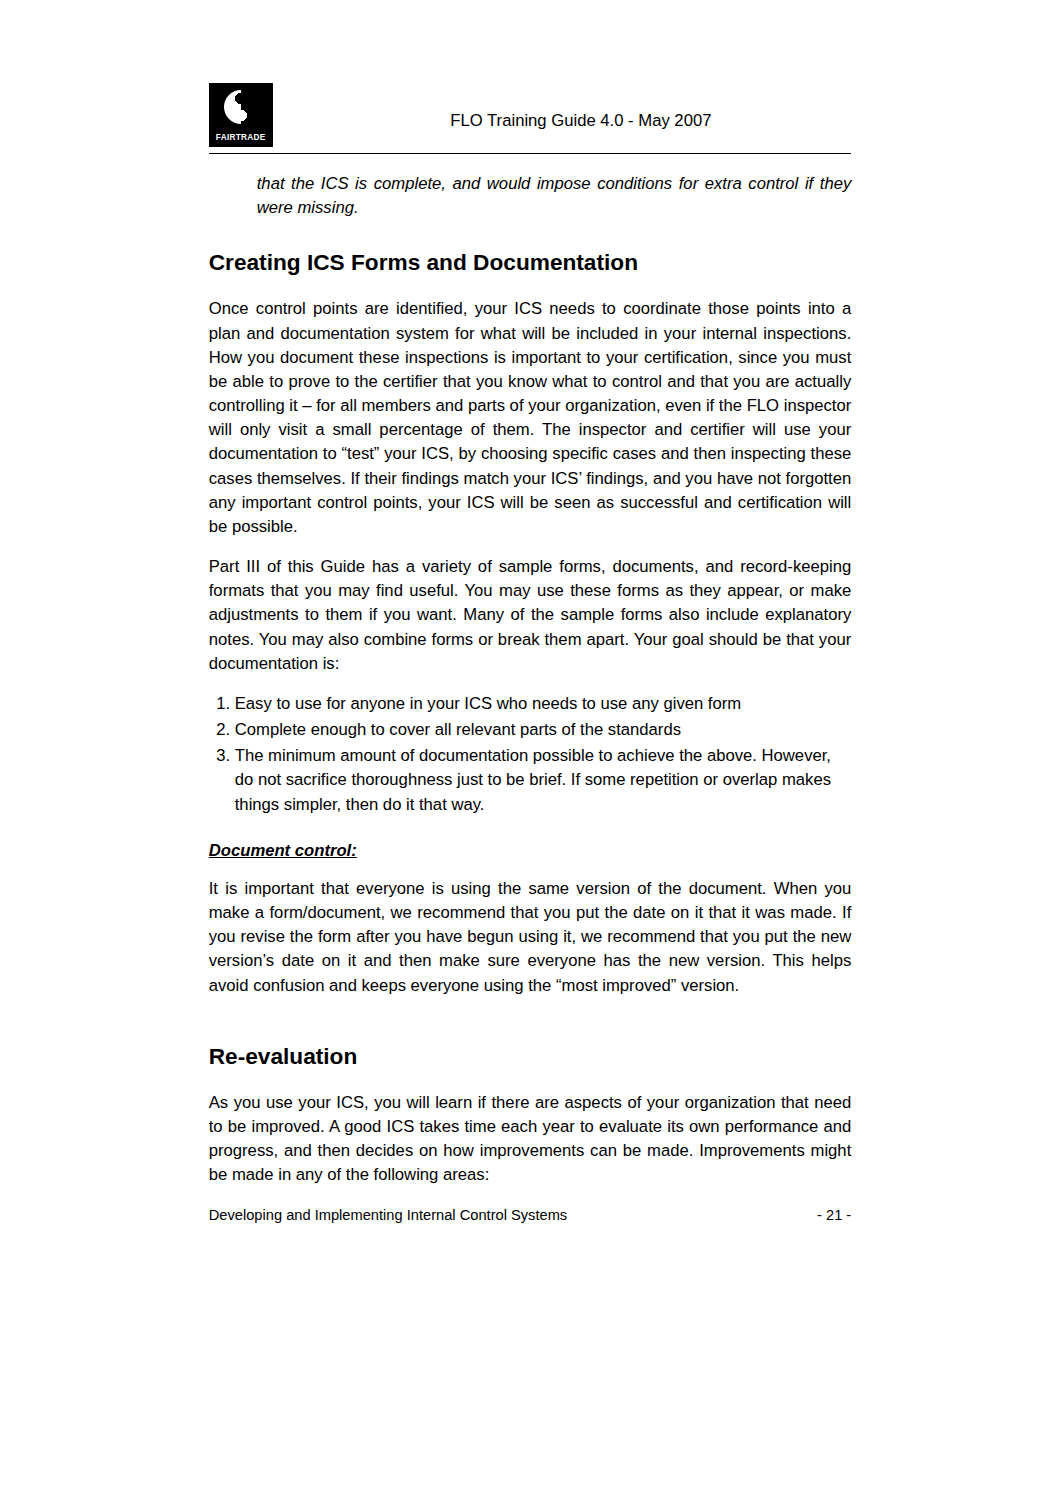FAIRTRADE
FLO Training Guide 4.0 - May 2007
that the ICS is complete, and would impose conditions for extra control if they were missing.
Creating ICS Forms and Documentation
Once control points are identified, your ICS needs to coordinate those points into a plan and documentation system for what will be included in your internal inspections. How you document these inspections is important to your certification, since you must be able to prove to the certifier that you know what to control and that you are actually controlling it – for all members and parts of your organization, even if the FLO inspector will only visit a small percentage of them. The inspector and certifier will use your documentation to “test” your ICS, by choosing specific cases and then inspecting these cases themselves. If their findings match your ICS’ findings, and you have not forgotten any important control points, your ICS will be seen as successful and certification will be possible.
Part III of this Guide has a variety of sample forms, documents, and record-keeping formats that you may find useful. You may use these forms as they appear, or make adjustments to them if you want. Many of the sample forms also include explanatory notes. You may also combine forms or break them apart. Your goal should be that your documentation is:
Easy to use for anyone in your ICS who needs to use any given form
Complete enough to cover all relevant parts of the standards
The minimum amount of documentation possible to achieve the above. However, do not sacrifice thoroughness just to be brief. If some repetition or overlap makes things simpler, then do it that way.
Document control:
It is important that everyone is using the same version of the document. When you make a form/document, we recommend that you put the date on it that it was made. If you revise the form after you have begun using it, we recommend that you put the new version’s date on it and then make sure everyone has the new version. This helps avoid confusion and keeps everyone using the “most improved” version.
Re-evaluation
As you use your ICS, you will learn if there are aspects of your organization that need to be improved. A good ICS takes time each year to evaluate its own performance and progress, and then decides on how improvements can be made. Improvements might be made in any of the following areas:
Developing and Implementing Internal Control Systems
- 21 -